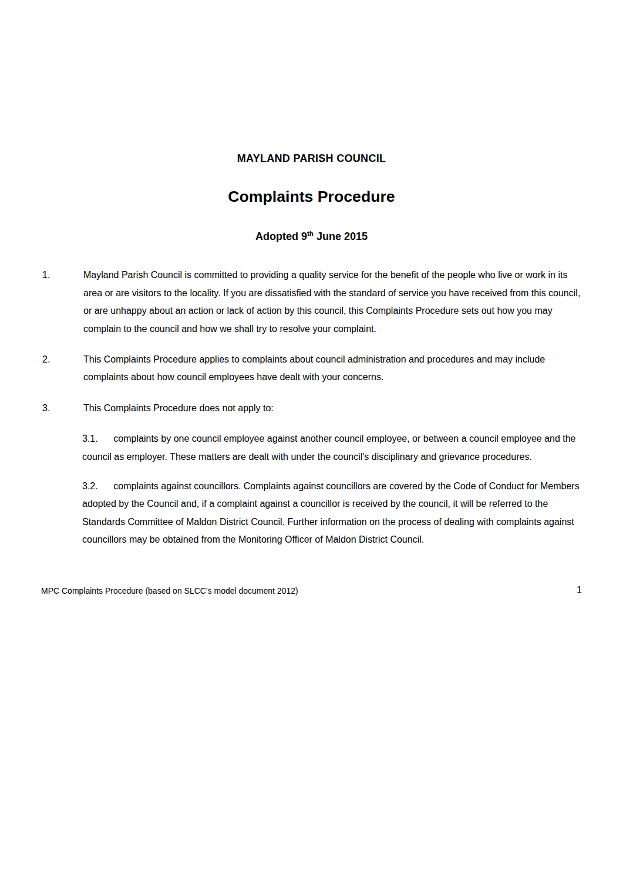MAYLAND PARISH COUNCIL
Complaints Procedure
Adopted 9th June 2015
1.
Mayland Parish Council is committed to providing a quality service for the benefit of the people who live or work in its area or are visitors to the locality. If you are dissatisfied with the standard of service you have received from this council, or are unhappy about an action or lack of action by this council, this Complaints Procedure sets out how you may complain to the council and how we shall try to resolve your complaint.
2.
This Complaints Procedure applies to complaints about council administration and procedures and may include complaints about how council employees have dealt with your concerns.
3.
This Complaints Procedure does not apply to:
3.1. complaints by one council employee against another council employee, or between a council employee and the council as employer. These matters are dealt with under the council's disciplinary and grievance procedures.
3.2. complaints against councillors. Complaints against councillors are covered by the Code of Conduct for Members adopted by the Council and, if a complaint against a councillor is received by the council, it will be referred to the Standards Committee of Maldon District Council. Further information on the process of dealing with complaints against councillors may be obtained from the Monitoring Officer of Maldon District Council.
MPC Complaints Procedure (based on SLCC's model document 2012)
1